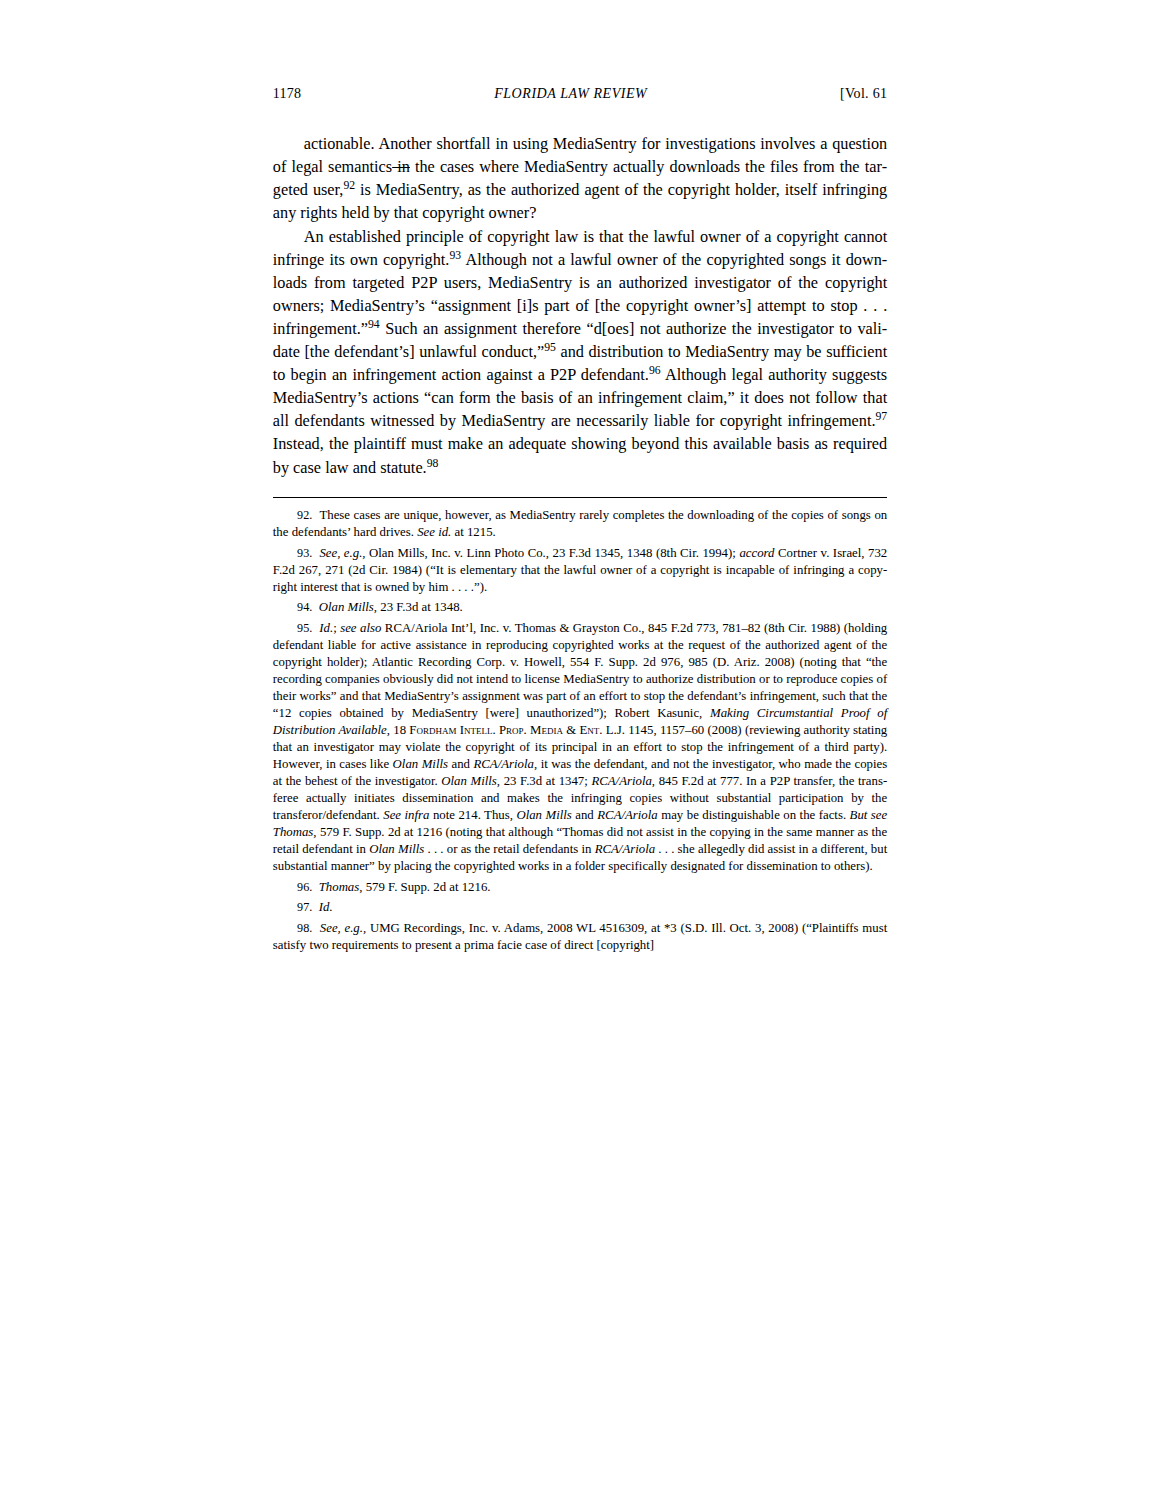1178 FLORIDA LAW REVIEW [Vol. 61
actionable. Another shortfall in using MediaSentry for investigations involves a question of legal semantics in the cases where MediaSentry actually downloads the files from the targeted user,92 is MediaSentry, as the authorized agent of the copyright holder, itself infringing any rights held by that copyright owner?
An established principle of copyright law is that the lawful owner of a copyright cannot infringe its own copyright.93 Although not a lawful owner of the copyrighted songs it downloads from targeted P2P users, MediaSentry is an authorized investigator of the copyright owners; MediaSentry’s “assignment [i]s part of [the copyright owner’s] attempt to stop . . . infringement.”94 Such an assignment therefore “d[oes] not authorize the investigator to validate [the defendant’s] unlawful conduct,”95 and distribution to MediaSentry may be sufficient to begin an infringement action against a P2P defendant.96 Although legal authority suggests MediaSentry’s actions “can form the basis of an infringement claim,” it does not follow that all defendants witnessed by MediaSentry are necessarily liable for copyright infringement.97 Instead, the plaintiff must make an adequate showing beyond this available basis as required by case law and statute.98
92. These cases are unique, however, as MediaSentry rarely completes the downloading of the copies of songs on the defendants’ hard drives. See id. at 1215.
93. See, e.g., Olan Mills, Inc. v. Linn Photo Co., 23 F.3d 1345, 1348 (8th Cir. 1994); accord Cortner v. Israel, 732 F.2d 267, 271 (2d Cir. 1984) (“It is elementary that the lawful owner of a copyright is incapable of infringing a copyright interest that is owned by him . . . .”).
94. Olan Mills, 23 F.3d at 1348.
95. Id.; see also RCA/Ariola Int’l, Inc. v. Thomas & Grayston Co., 845 F.2d 773, 781–82 (8th Cir. 1988) (holding defendant liable for active assistance in reproducing copyrighted works at the request of the authorized agent of the copyright holder); Atlantic Recording Corp. v. Howell, 554 F. Supp. 2d 976, 985 (D. Ariz. 2008) (noting that “the recording companies obviously did not intend to license MediaSentry to authorize distribution or to reproduce copies of their works” and that MediaSentry’s assignment was part of an effort to stop the defendant’s infringement, such that the “12 copies obtained by MediaSentry [were] unauthorized”); Robert Kasunic, Making Circumstantial Proof of Distribution Available, 18 Fordham Intell. Prop. Media & Ent. L.J. 1145, 1157–60 (2008) (reviewing authority stating that an investigator may violate the copyright of its principal in an effort to stop the infringement of a third party). However, in cases like Olan Mills and RCA/Ariola, it was the defendant, and not the investigator, who made the copies at the behest of the investigator. Olan Mills, 23 F.3d at 1347; RCA/Ariola, 845 F.2d at 777. In a P2P transfer, the transferee actually initiates dissemination and makes the infringing copies without substantial participation by the transferor/defendant. See infra note 214. Thus, Olan Mills and RCA/Ariola may be distinguishable on the facts. But see Thomas, 579 F. Supp. 2d at 1216 (noting that although “Thomas did not assist in the copying in the same manner as the retail defendant in Olan Mills . . . or as the retail defendants in RCA/Ariola . . . she allegedly did assist in a different, but substantial manner” by placing the copyrighted works in a folder specifically designated for dissemination to others).
96. Thomas, 579 F. Supp. 2d at 1216.
97. Id.
98. See, e.g., UMG Recordings, Inc. v. Adams, 2008 WL 4516309, at *3 (S.D. Ill. Oct. 3, 2008) (“Plaintiffs must satisfy two requirements to present a prima facie case of direct [copyright]